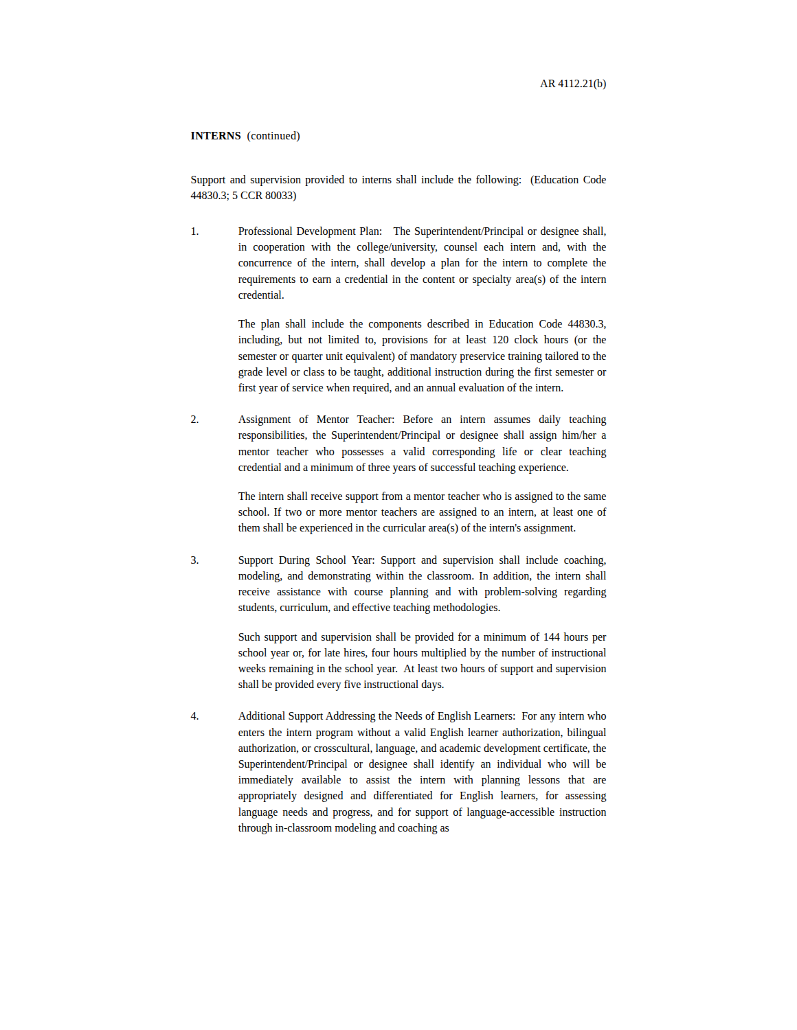AR 4112.21(b)
INTERNS (continued)
Support and supervision provided to interns shall include the following: (Education Code 44830.3; 5 CCR 80033)
1.
Professional Development Plan: The Superintendent/Principal or designee shall, in cooperation with the college/university, counsel each intern and, with the concurrence of the intern, shall develop a plan for the intern to complete the requirements to earn a credential in the content or specialty area(s) of the intern credential.
The plan shall include the components described in Education Code 44830.3, including, but not limited to, provisions for at least 120 clock hours (or the semester or quarter unit equivalent) of mandatory preservice training tailored to the grade level or class to be taught, additional instruction during the first semester or first year of service when required, and an annual evaluation of the intern.
2.
Assignment of Mentor Teacher: Before an intern assumes daily teaching responsibilities, the Superintendent/Principal or designee shall assign him/her a mentor teacher who possesses a valid corresponding life or clear teaching credential and a minimum of three years of successful teaching experience.
The intern shall receive support from a mentor teacher who is assigned to the same school. If two or more mentor teachers are assigned to an intern, at least one of them shall be experienced in the curricular area(s) of the intern's assignment.
3.
Support During School Year: Support and supervision shall include coaching, modeling, and demonstrating within the classroom. In addition, the intern shall receive assistance with course planning and with problem-solving regarding students, curriculum, and effective teaching methodologies.
Such support and supervision shall be provided for a minimum of 144 hours per school year or, for late hires, four hours multiplied by the number of instructional weeks remaining in the school year. At least two hours of support and supervision shall be provided every five instructional days.
4.
Additional Support Addressing the Needs of English Learners: For any intern who enters the intern program without a valid English learner authorization, bilingual authorization, or crosscultural, language, and academic development certificate, the Superintendent/Principal or designee shall identify an individual who will be immediately available to assist the intern with planning lessons that are appropriately designed and differentiated for English learners, for assessing language needs and progress, and for support of language-accessible instruction through in-classroom modeling and coaching as